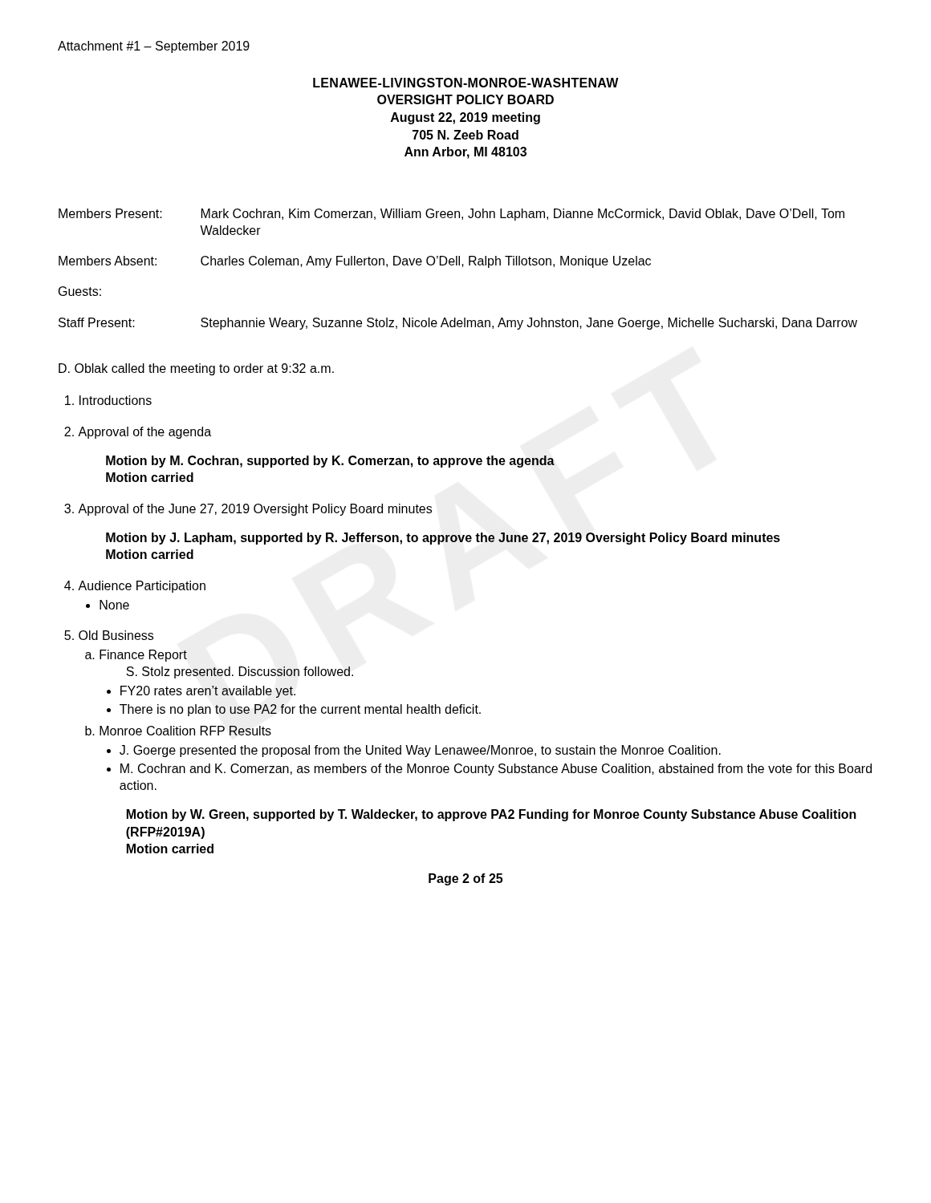DRAFT
Attachment #1 – September 2019
LENAWEE-LIVINGSTON-MONROE-WASHTENAW
OVERSIGHT POLICY BOARD
August 22, 2019 meeting
705 N. Zeeb Road
Ann Arbor, MI 48103
| Members Present: | Mark Cochran, Kim Comerzan, William Green, John Lapham, Dianne McCormick, David Oblak, Dave O’Dell, Tom Waldecker |
| Members Absent: | Charles Coleman, Amy Fullerton, Dave O’Dell, Ralph Tillotson, Monique Uzelac |
| Guests: | |
| Staff Present: | Stephannie Weary, Suzanne Stolz, Nicole Adelman, Amy Johnston, Jane Goerge, Michelle Sucharski, Dana Darrow |
D. Oblak called the meeting to order at 9:32 a.m.
Introductions
Approval of the agenda
Motion by M. Cochran, supported by K. Comerzan, to approve the agenda
Motion carried
Approval of the June 27, 2019 Oversight Policy Board minutes
Motion by J. Lapham, supported by R. Jefferson, to approve the June 27, 2019 Oversight Policy Board minutes
Motion carried
Audience Participation
None
Old Business
Finance Report
S. Stolz presented. Discussion followed.
FY20 rates aren’t available yet.
There is no plan to use PA2 for the current mental health deficit.
Monroe Coalition RFP Results
J. Goerge presented the proposal from the United Way Lenawee/Monroe, to sustain the Monroe Coalition.
M. Cochran and K. Comerzan, as members of the Monroe County Substance Abuse Coalition, abstained from the vote for this Board action.
Motion by W. Green, supported by T. Waldecker, to approve PA2 Funding for Monroe County Substance Abuse Coalition (RFP#2019A)
Motion carried
Page 2 of 25